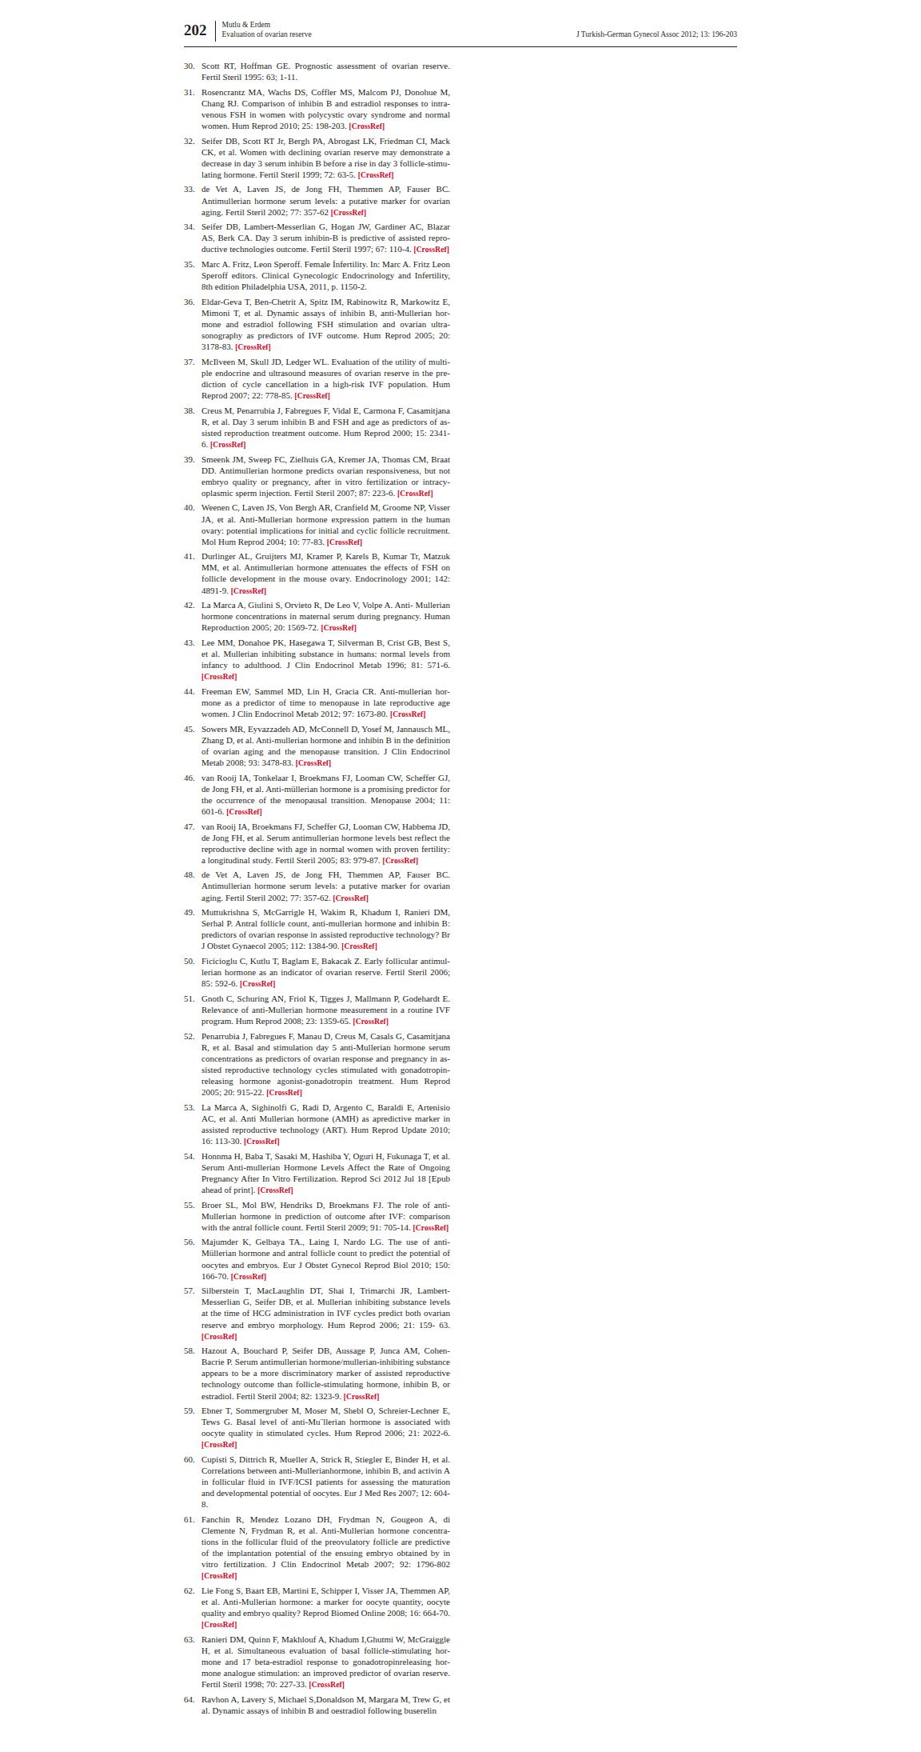202
Mutlu & Erdem
Evaluation of ovarian reserve
J Turkish-German Gynecol Assoc 2012; 13: 196-203
Scott RT, Hoffman GE. Prognostic assessment of ovarian reserve. Fertil Steril 1995: 63; 1-11.
Rosencrantz MA, Wachs DS, Coffler MS, Malcom PJ, Donohue M, Chang RJ. Comparison of inhibin B and estradiol responses to intravenous FSH in women with polycystic ovary syndrome and normal women. Hum Reprod 2010; 25: 198-203. CrossRef
Seifer DB, Scott RT Jr, Bergh PA, Abrogast LK, Friedman CI, Mack CK, et al. Women with declining ovarian reserve may demonstrate a decrease in day 3 serum inhibin B before a rise in day 3 follicle-stimulating hormone. Fertil Steril 1999; 72: 63-5. CrossRef
de Vet A, Laven JS, de Jong FH, Themmen AP, Fauser BC. Antimullerian hormone serum levels: a putative marker for ovarian aging. Fertil Steril 2002; 77: 357-62 CrossRef
Seifer DB, Lambert-Messerlian G, Hogan JW, Gardiner AC, Blazar AS, Berk CA. Day 3 serum inhibin-B is predictive of assisted reproductive technologies outcome. Fertil Steril 1997; 67: 110-4. CrossRef
Marc A. Fritz, Leon Speroff. Female İnfertility. In: Marc A. Fritz Leon Speroff editors. Clinical Gynecologic Endocrinology and Infertility, 8th edition Philadelphia USA, 2011, p. 1150-2.
Eldar-Geva T, Ben-Chetrit A, Spitz IM, Rabinowitz R, Markowitz E, Mimoni T, et al. Dynamic assays of inhibin B, anti-Mullerian hormone and estradiol following FSH stimulation and ovarian ultrasonography as predictors of IVF outcome. Hum Reprod 2005; 20: 3178-83. CrossRef
McIlveen M, Skull JD, Ledger WL. Evaluation of the utility of multiple endocrine and ultrasound measures of ovarian reserve in the prediction of cycle cancellation in a high-risk IVF population. Hum Reprod 2007; 22: 778-85. CrossRef
Creus M, Penarrubia J, Fabregues F, Vidal E, Carmona F, Casamitjana R, et al. Day 3 serum inhibin B and FSH and age as predictors of assisted reproduction treatment outcome. Hum Reprod 2000; 15: 2341-6. CrossRef
Smeenk JM, Sweep FC, Zielhuis GA, Kremer JA, Thomas CM, Braat DD. Antimullerian hormone predicts ovarian responsiveness, but not embryo quality or pregnancy, after in vitro fertilization or intracyoplasmic sperm injection. Fertil Steril 2007; 87: 223-6. CrossRef
Weenen C, Laven JS, Von Bergh AR, Cranfield M, Groome NP, Visser JA, et al. Anti-Mullerian hormone expression pattern in the human ovary: potential implications for initial and cyclic follicle recruitment. Mol Hum Reprod 2004; 10: 77-83. CrossRef
Durlinger AL, Gruijters MJ, Kramer P, Karels B, Kumar Tr, Matzuk MM, et al. Antimullerian hormone attenuates the effects of FSH on follicle development in the mouse ovary. Endocrinology 2001; 142: 4891-9. CrossRef
La Marca A, Giulini S, Orvieto R, De Leo V, Volpe A. Anti- Mullerian hormone concentrations in maternal serum during pregnancy. Human Reproduction 2005; 20: 1569-72. CrossRef
Lee MM, Donahoe PK, Hasegawa T, Silverman B, Crist GB, Best S, et al. Mullerian inhibiting substance in humans: normal levels from infancy to adulthood. J Clin Endocrinol Metab 1996; 81: 571-6. CrossRef
Freeman EW, Sammel MD, Lin H, Gracia CR. Anti-mullerian hormone as a predictor of time to menopause in late reproductive age women. J Clin Endocrinol Metab 2012; 97: 1673-80. CrossRef
Sowers MR, Eyvazzadeh AD, McConnell D, Yosef M, Jannausch ML, Zhang D, et al. Anti-mullerian hormone and inhibin B in the definition of ovarian aging and the menopause transition. J Clin Endocrinol Metab 2008; 93: 3478-83. CrossRef
van Rooij IA, Tonkelaar I, Broekmans FJ, Looman CW, Scheffer GJ, de Jong FH, et al. Anti-müllerian hormone is a promising predictor for the occurrence of the menopausal transition. Menopause 2004; 11: 601-6. CrossRef
van Rooij IA, Broekmans FJ, Scheffer GJ, Looman CW, Habbema JD, de Jong FH, et al. Serum antimullerian hormone levels best reflect the reproductive decline with age in normal women with proven fertility: a longitudinal study. Fertil Steril 2005; 83: 979-87. CrossRef
de Vet A, Laven JS, de Jong FH, Themmen AP, Fauser BC. Antimullerian hormone serum levels: a putative marker for ovarian aging. Fertil Steril 2002; 77: 357-62. CrossRef
Muttukrishna S, McGarrigle H, Wakim R, Khadum I, Ranieri DM, Serhal P. Antral follicle count, anti-mullerian hormone and inhibin B: predictors of ovarian response in assisted reproductive technology? Br J Obstet Gynaecol 2005; 112: 1384-90. CrossRef
Ficicioglu C, Kutlu T, Baglam E, Bakacak Z. Early follicular antimullerian hormone as an indicator of ovarian reserve. Fertil Steril 2006; 85: 592-6. CrossRef
Gnoth C, Schuring AN, Friol K, Tigges J, Mallmann P, Godehardt E. Relevance of anti-Mullerian hormone measurement in a routine IVF program. Hum Reprod 2008; 23: 1359-65. CrossRef
Penarrubia J, Fabregues F, Manau D, Creus M, Casals G, Casamitjana R, et al. Basal and stimulation day 5 anti-Mullerian hormone serum concentrations as predictors of ovarian response and pregnancy in assisted reproductive technology cycles stimulated with gonadotropin-releasing hormone agonist-gonadotropin treatment. Hum Reprod 2005; 20: 915-22. CrossRef
La Marca A, Sighinolfi G, Radi D, Argento C, Baraldi E, Artenisio AC, et al. Anti Mullerian hormone (AMH) as apredictive marker in assisted reproductive technology (ART). Hum Reprod Update 2010; 16: 113-30. CrossRef
Honnma H, Baba T, Sasaki M, Hashiba Y, Oguri H, Fukunaga T, et al. Serum Anti-mullerian Hormone Levels Affect the Rate of Ongoing Pregnancy After In Vitro Fertilization. Reprod Sci 2012 Jul 18 [Epub ahead of print]. CrossRef
Broer SL, Mol BW, Hendriks D, Broekmans FJ. The role of anti-Mullerian hormone in prediction of outcome after IVF: comparison with the antral follicle count. Fertil Steril 2009; 91: 705-14. CrossRef
Majumder K, Gelbaya TA., Laing I, Nardo LG. The use of anti-Müllerian hormone and antral follicle count to predict the potential of oocytes and embryos. Eur J Obstet Gynecol Reprod Biol 2010; 150: 166-70. CrossRef
Silberstein T, MacLaughlin DT, Shai I, Trimarchi JR, Lambert-Messerlian G, Seifer DB, et al. Mullerian inhibiting substance levels at the time of HCG administration in IVF cycles predict both ovarian reserve and embryo morphology. Hum Reprod 2006; 21: 159- 63. CrossRef
Hazout A, Bouchard P, Seifer DB, Aussage P, Junca AM, Cohen-Bacrie P. Serum antimullerian hormone/mullerian-inhibiting substance appears to be a more discriminatory marker of assisted reproductive technology outcome than follicle-stimulating hormone, inhibin B, or estradiol. Fertil Steril 2004; 82: 1323-9. CrossRef
Ebner T, Sommergruber M, Moser M, Shebl O, Schreier-Lechner E, Tews G. Basal level of anti-Mu¨llerian hormone is associated with oocyte quality in stimulated cycles. Hum Reprod 2006; 21: 2022-6. CrossRef
Cupisti S, Dittrich R, Mueller A, Strick R, Stiegler E, Binder H, et al. Correlations between anti-Mullerianhormone, inhibin B, and activin A in follicular fluid in IVF/ICSI patients for assessing the maturation and developmental potential of oocytes. Eur J Med Res 2007; 12: 604-8.
Fanchin R, Mendez Lozano DH, Frydman N, Gougeon A, di Clemente N, Frydman R, et al. Anti-Mullerian hormone concentrations in the follicular fluid of the preovulatory follicle are predictive of the implantation potential of the ensuing embryo obtained by in vitro fertilization. J Clin Endocrinol Metab 2007; 92: 1796-802 CrossRef
Lie Fong S, Baart EB, Martini E, Schipper I, Visser JA, Themmen AP, et al. Anti-Mullerian hormone: a marker for oocyte quantity, oocyte quality and embryo quality? Reprod Biomed Online 2008; 16: 664-70. CrossRef
Ranieri DM, Quinn F, Makhlouf A, Khadum I,Ghutmi W, McGraiggle H, et al. Simultaneous evaluation of basal follicle-stimulating hormone and 17 beta-estradiol response to gonadotropinreleasing hormone analogue stimulation: an improved predictor of ovarian reserve. Fertil Steril 1998; 70: 227-33. CrossRef
Ravhon A, Lavery S, Michael S,Donaldson M, Margara M, Trew G, et al. Dynamic assays of inhibin B and oestradiol following buserelin